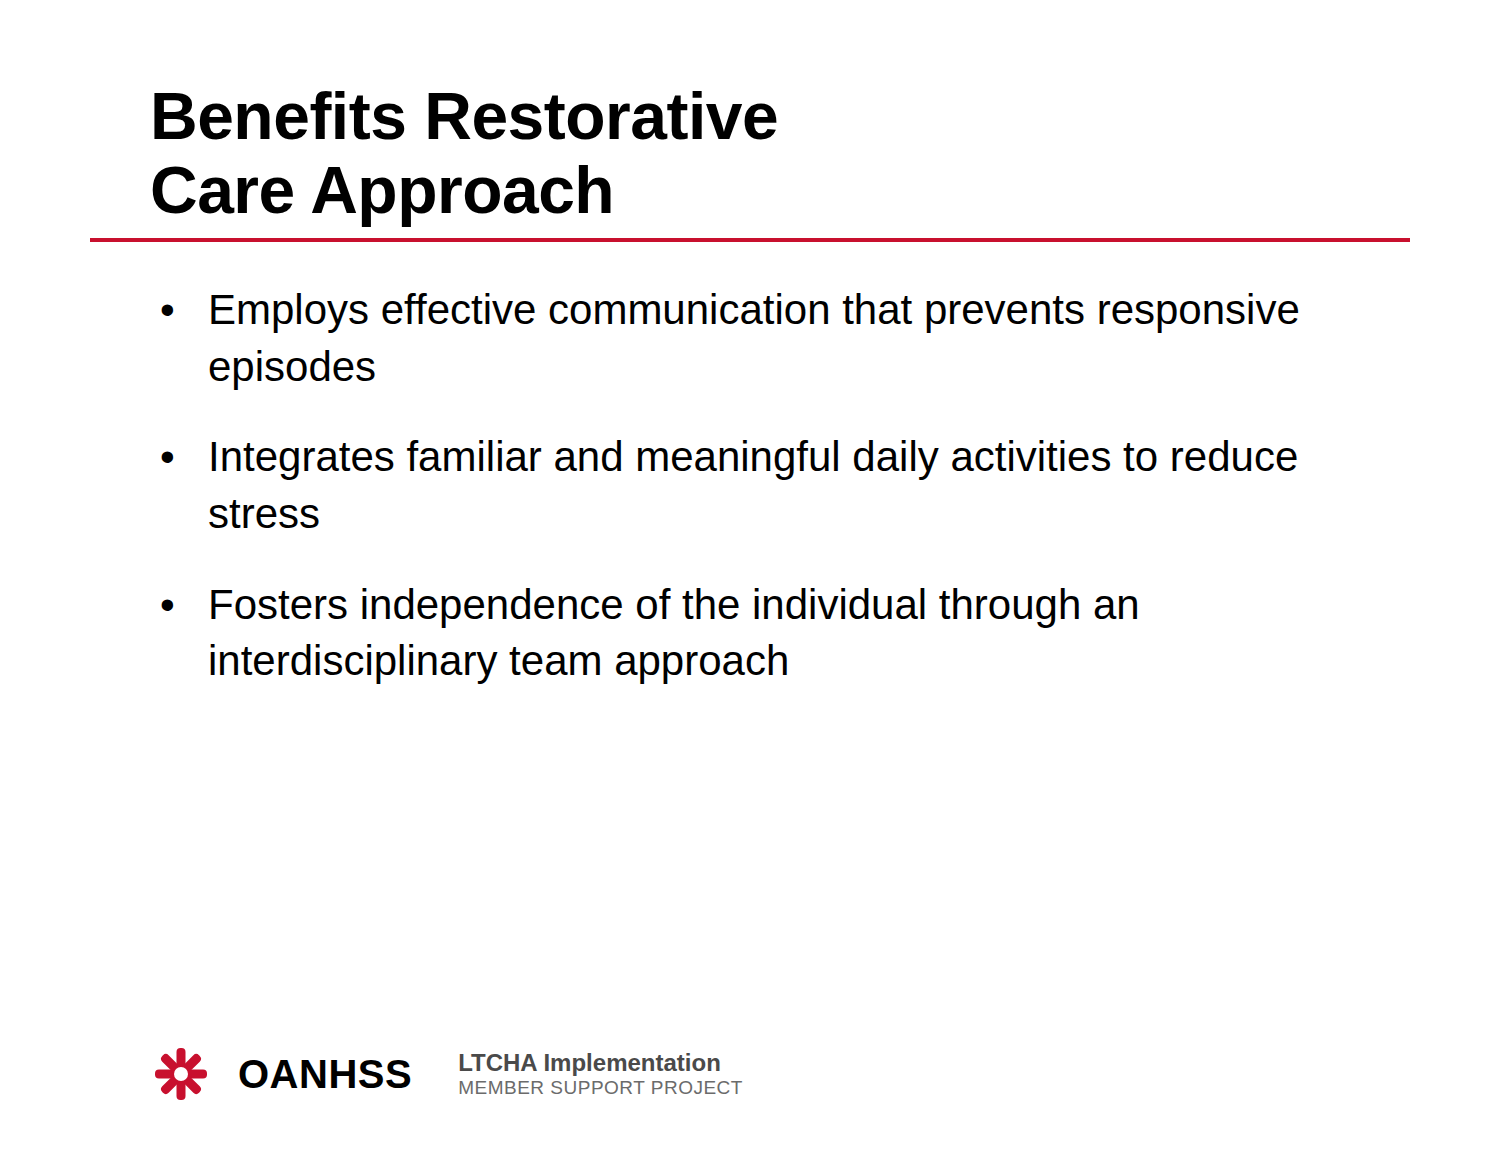Benefits Restorative
Care Approach
Employs effective communication that prevents responsive episodes
Integrates familiar and meaningful daily activities to reduce stress
Fosters independence of the individual through an interdisciplinary team approach
OANHSS
LTCHA Implementation
MEMBER SUPPORT PROJECT